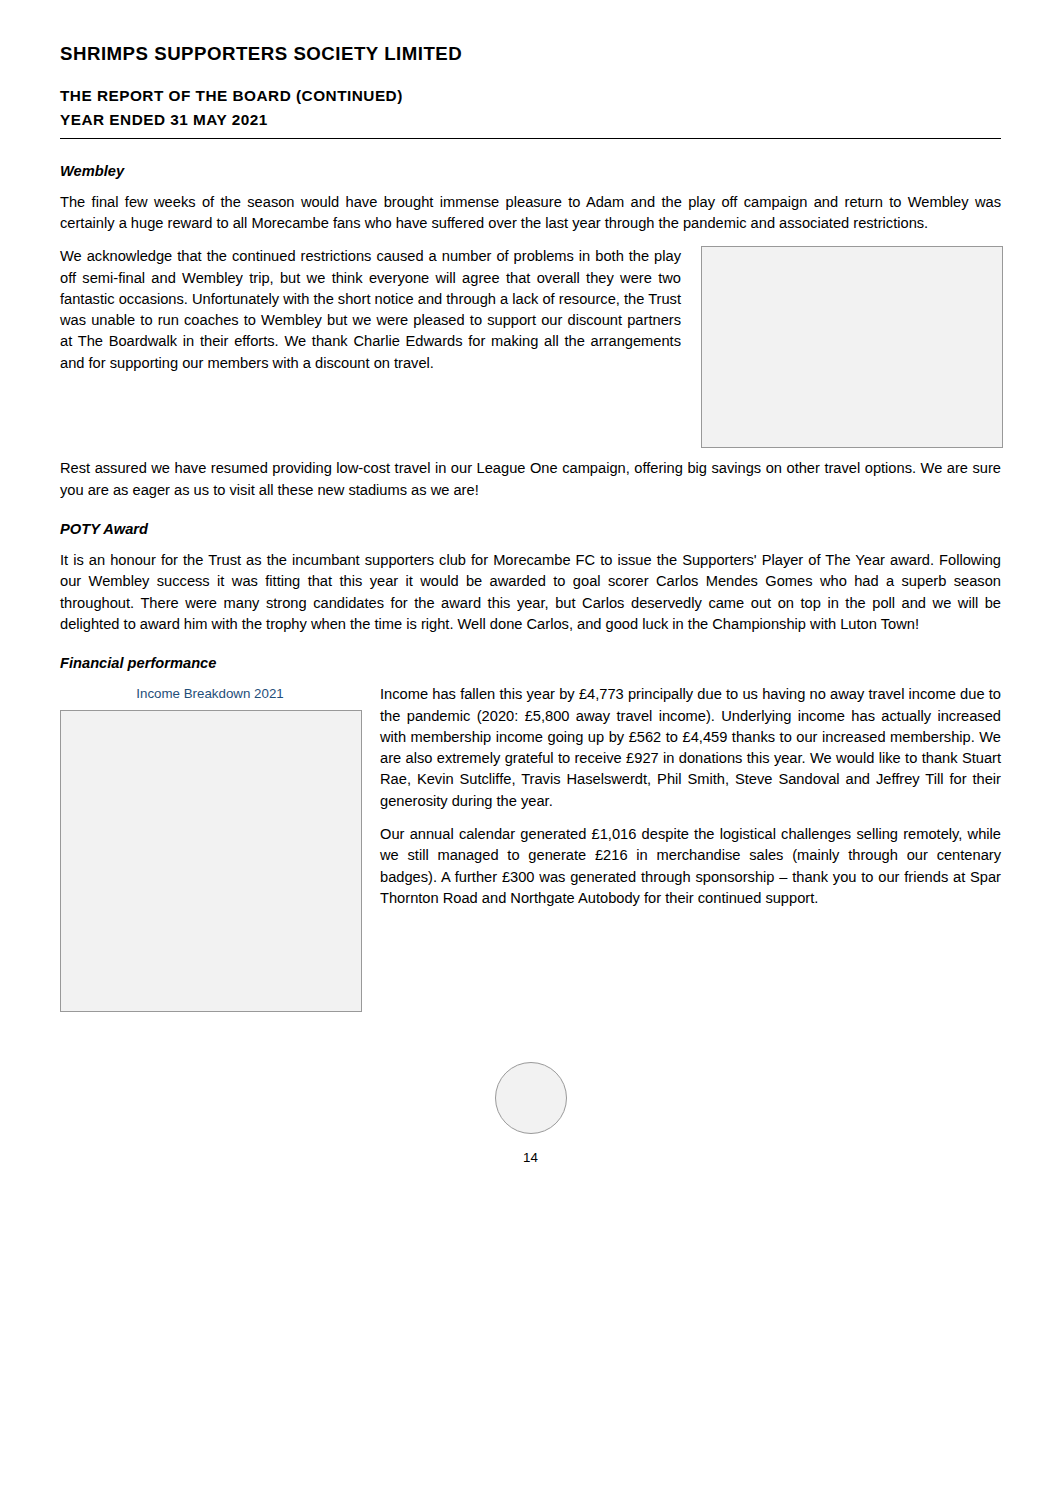SHRIMPS SUPPORTERS SOCIETY LIMITED
THE REPORT OF THE BOARD (CONTINUED)
YEAR ENDED 31 MAY 2021
Wembley
The final few weeks of the season would have brought immense pleasure to Adam and the play off campaign and return to Wembley was certainly a huge reward to all Morecambe fans who have suffered over the last year through the pandemic and associated restrictions.
We acknowledge that the continued restrictions caused a number of problems in both the play off semi-final and Wembley trip, but we think everyone will agree that overall they were two fantastic occasions. Unfortunately with the short notice and through a lack of resource, the Trust was unable to run coaches to Wembley but we were pleased to support our discount partners at The Boardwalk in their efforts. We thank Charlie Edwards for making all the arrangements and for supporting our members with a discount on travel.
Rest assured we have resumed providing low-cost travel in our League One campaign, offering big savings on other travel options. We are sure you are as eager as us to visit all these new stadiums as we are!
POTY Award
It is an honour for the Trust as the incumbant supporters club for Morecambe FC to issue the Supporters' Player of The Year award. Following our Wembley success it was fitting that this year it would be awarded to goal scorer Carlos Mendes Gomes who had a superb season throughout. There were many strong candidates for the award this year, but Carlos deservedly came out on top in the poll and we will be delighted to award him with the trophy when the time is right. Well done Carlos, and good luck in the Championship with Luton Town!
Financial performance
Income Breakdown 2021
Income has fallen this year by £4,773 principally due to us having no away travel income due to the pandemic (2020: £5,800 away travel income). Underlying income has actually increased with membership income going up by £562 to £4,459 thanks to our increased membership. We are also extremely grateful to receive £927 in donations this year. We would like to thank Stuart Rae, Kevin Sutcliffe, Travis Haselswerdt, Phil Smith, Steve Sandoval and Jeffrey Till for their generosity during the year.
Our annual calendar generated £1,016 despite the logistical challenges selling remotely, while we still managed to generate £216 in merchandise sales (mainly through our centenary badges). A further £300 was generated through sponsorship – thank you to our friends at Spar Thornton Road and Northgate Autobody for their continued support.
14